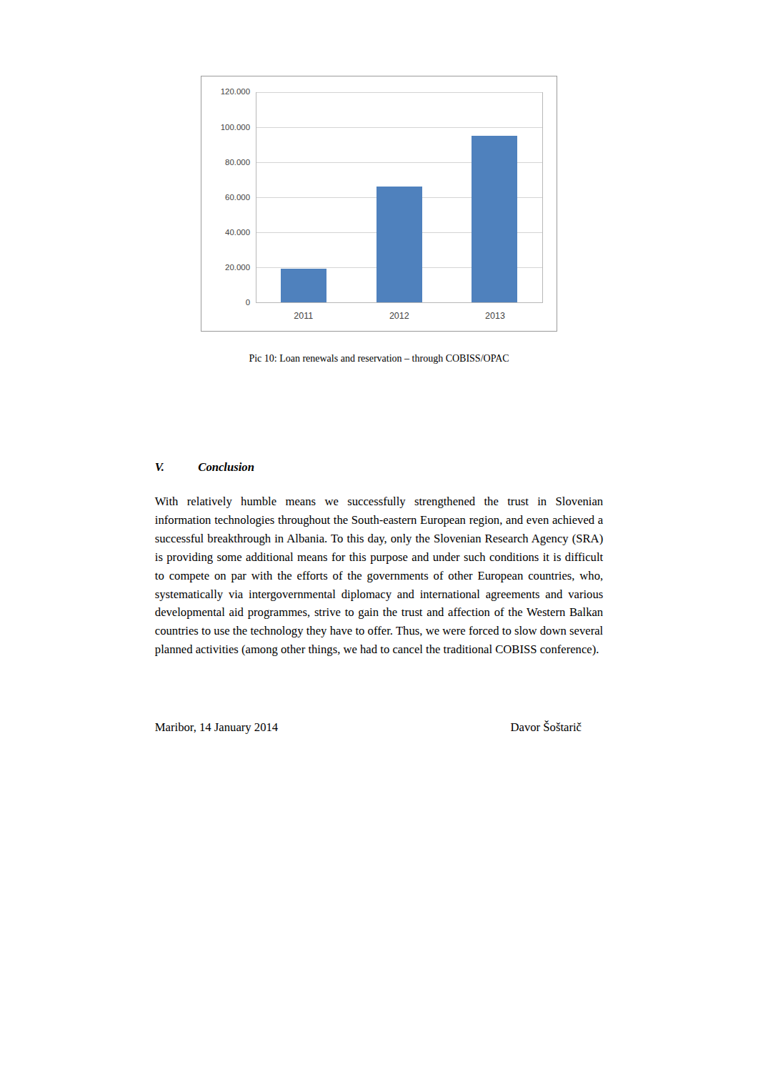120.000 100.000 80.000 60.000 40.000 20.000 0
2011 2012 2013
Pic 10: Loan renewals and reservation – through COBISS/OPAC
V. Conclusion
With relatively humble means we successfully strengthened the trust in Slovenian information technologies throughout the South-eastern European region, and even achieved a successful breakthrough in Albania. To this day, only the Slovenian Research Agency (SRA) is providing some additional means for this purpose and under such conditions it is difficult to compete on par with the efforts of the governments of other European countries, who, systematically via intergovernmental diplomacy and international agreements and various developmental aid programmes, strive to gain the trust and affection of the Western Balkan countries to use the technology they have to offer. Thus, we were forced to slow down several planned activities (among other things, we had to cancel the traditional COBISS conference).
Maribor, 14 January 2014
Davor Šoštarič